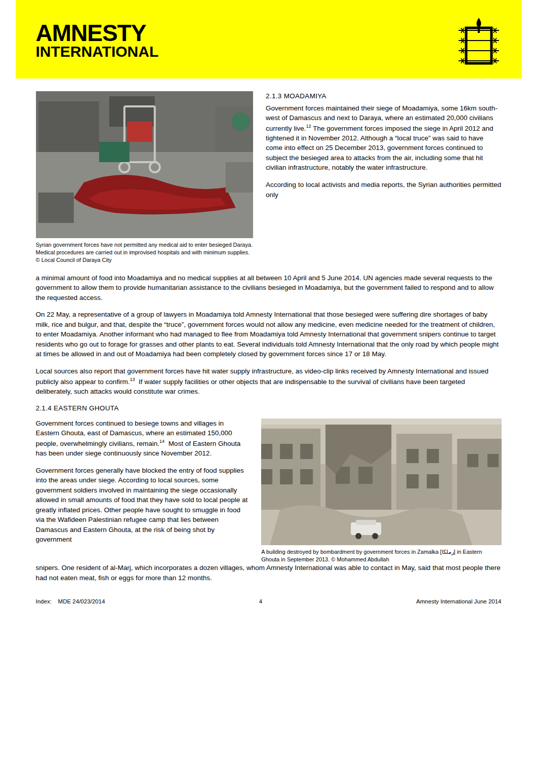AMNESTY INTERNATIONAL
Syrian government forces have not permitted any medical aid to enter besieged Daraya. Medical procedures are carried out in improvised hospitals and with minimum supplies. © Local Council of Daraya City
2.1.3 MOADAMIYA
Government forces maintained their siege of Moadamiya, some 16km south-west of Damascus and next to Daraya, where an estimated 20,000 civilians currently live.12 The government forces imposed the siege in April 2012 and tightened it in November 2012. Although a “local truce” was said to have come into effect on 25 December 2013, government forces continued to subject the besieged area to attacks from the air, including some that hit civilian infrastructure, notably the water infrastructure.
According to local activists and media reports, the Syrian authorities permitted only
a minimal amount of food into Moadamiya and no medical supplies at all between 10 April and 5 June 2014. UN agencies made several requests to the government to allow them to provide humanitarian assistance to the civilians besieged in Moadamiya, but the government failed to respond and to allow the requested access.
On 22 May, a representative of a group of lawyers in Moadamiya told Amnesty International that those besieged were suffering dire shortages of baby milk, rice and bulgur, and that, despite the “truce”, government forces would not allow any medicine, even medicine needed for the treatment of children, to enter Moadamiya. Another informant who had managed to flee from Moadamiya told Amnesty International that government snipers continue to target residents who go out to forage for grasses and other plants to eat. Several individuals told Amnesty International that the only road by which people might at times be allowed in and out of Moadamiya had been completely closed by government forces since 17 or 18 May.
Local sources also report that government forces have hit water supply infrastructure, as video-clip links received by Amnesty International and issued publicly also appear to confirm.13 If water supply facilities or other objects that are indispensable to the survival of civilians have been targeted deliberately, such attacks would constitute war crimes.
2.1.4 EASTERN GHOUTA
Government forces continued to besiege towns and villages in Eastern Ghouta, east of Damascus, where an estimated 150,000 people, overwhelmingly civilians, remain.14 Most of Eastern Ghouta has been under siege continuously since November 2012.
Government forces generally have blocked the entry of food supplies into the areas under siege. According to local sources, some government soldiers involved in maintaining the siege occasionally allowed in small amounts of food that they have sold to local people at greatly inflated prices. Other people have sought to smuggle in food via the Wafideen Palestinian refugee camp that lies between Damascus and Eastern Ghouta, at the risk of being shot by government
A building destroyed by bombardment by government forces in Zamalka [زملكا] in Eastern Ghouta in September 2013. © Mohammed Abdullah
snipers. One resident of al-Marj, which incorporates a dozen villages, whom Amnesty International was able to contact in May, said that most people there had not eaten meat, fish or eggs for more than 12 months.
Index: MDE 24/023/2014
4
Amnesty International June 2014